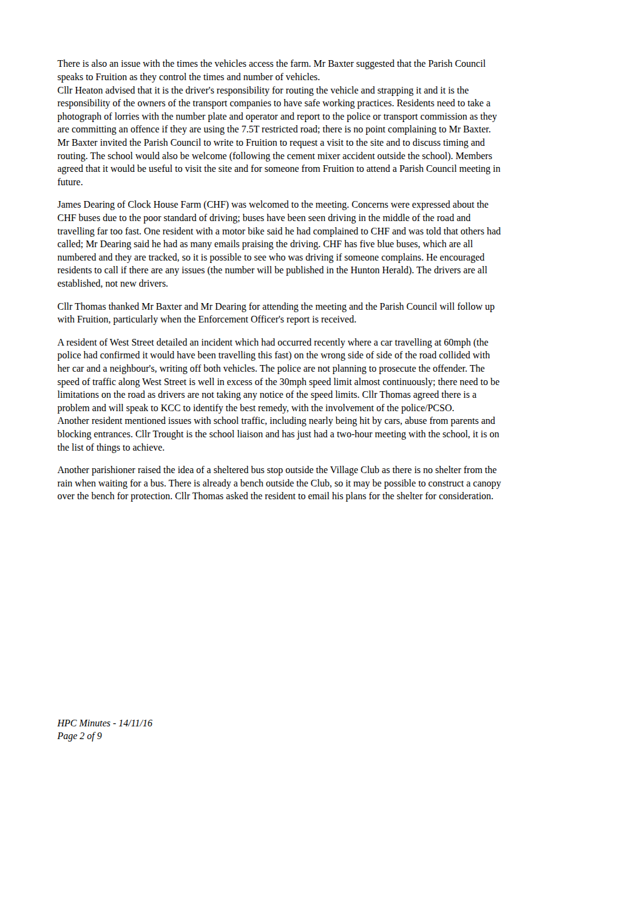There is also an issue with the times the vehicles access the farm. Mr Baxter suggested that the Parish Council speaks to Fruition as they control the times and number of vehicles.
Cllr Heaton advised that it is the driver's responsibility for routing the vehicle and strapping it and it is the responsibility of the owners of the transport companies to have safe working practices. Residents need to take a photograph of lorries with the number plate and operator and report to the police or transport commission as they are committing an offence if they are using the 7.5T restricted road; there is no point complaining to Mr Baxter.
Mr Baxter invited the Parish Council to write to Fruition to request a visit to the site and to discuss timing and routing. The school would also be welcome (following the cement mixer accident outside the school). Members agreed that it would be useful to visit the site and for someone from Fruition to attend a Parish Council meeting in future.
James Dearing of Clock House Farm (CHF) was welcomed to the meeting. Concerns were expressed about the CHF buses due to the poor standard of driving; buses have been seen driving in the middle of the road and travelling far too fast. One resident with a motor bike said he had complained to CHF and was told that others had called; Mr Dearing said he had as many emails praising the driving. CHF has five blue buses, which are all numbered and they are tracked, so it is possible to see who was driving if someone complains. He encouraged residents to call if there are any issues (the number will be published in the Hunton Herald). The drivers are all established, not new drivers.
Cllr Thomas thanked Mr Baxter and Mr Dearing for attending the meeting and the Parish Council will follow up with Fruition, particularly when the Enforcement Officer's report is received.
A resident of West Street detailed an incident which had occurred recently where a car travelling at 60mph (the police had confirmed it would have been travelling this fast) on the wrong side of side of the road collided with her car and a neighbour's, writing off both vehicles. The police are not planning to prosecute the offender. The speed of traffic along West Street is well in excess of the 30mph speed limit almost continuously; there need to be limitations on the road as drivers are not taking any notice of the speed limits. Cllr Thomas agreed there is a problem and will speak to KCC to identify the best remedy, with the involvement of the police/PCSO.
Another resident mentioned issues with school traffic, including nearly being hit by cars, abuse from parents and blocking entrances. Cllr Trought is the school liaison and has just had a two-hour meeting with the school, it is on the list of things to achieve.
Another parishioner raised the idea of a sheltered bus stop outside the Village Club as there is no shelter from the rain when waiting for a bus. There is already a bench outside the Club, so it may be possible to construct a canopy over the bench for protection. Cllr Thomas asked the resident to email his plans for the shelter for consideration.
HPC Minutes - 14/11/16
Page 2 of 9